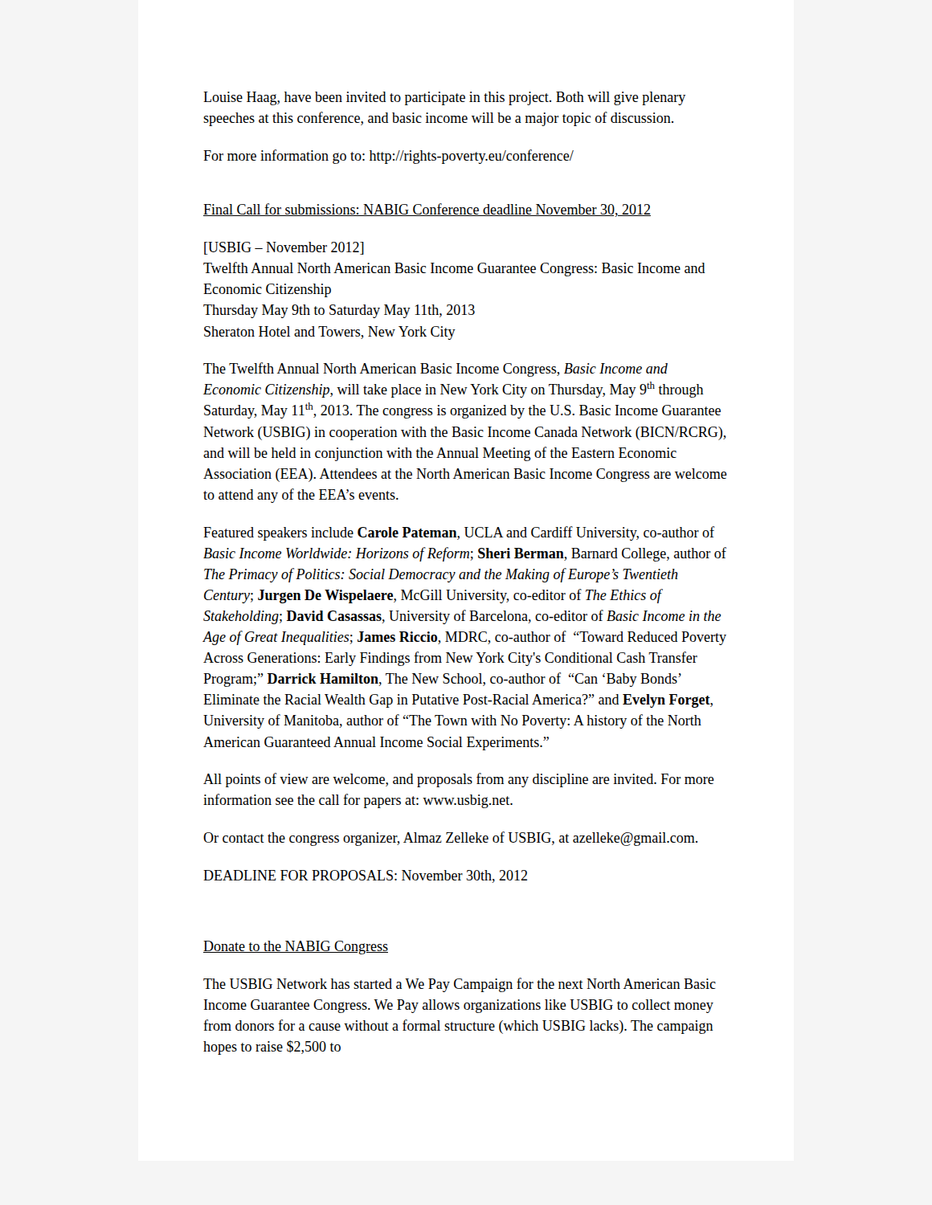Louise Haag, have been invited to participate in this project. Both will give plenary speeches at this conference, and basic income will be a major topic of discussion.
For more information go to: http://rights-poverty.eu/conference/
Final Call for submissions: NABIG Conference deadline November 30, 2012
[USBIG – November 2012]
Twelfth Annual North American Basic Income Guarantee Congress: Basic Income and Economic Citizenship
Thursday May 9th to Saturday May 11th, 2013
Sheraton Hotel and Towers, New York City
The Twelfth Annual North American Basic Income Congress, Basic Income and Economic Citizenship, will take place in New York City on Thursday, May 9th through Saturday, May 11th, 2013. The congress is organized by the U.S. Basic Income Guarantee Network (USBIG) in cooperation with the Basic Income Canada Network (BICN/RCRG), and will be held in conjunction with the Annual Meeting of the Eastern Economic Association (EEA). Attendees at the North American Basic Income Congress are welcome to attend any of the EEA’s events.
Featured speakers include Carole Pateman, UCLA and Cardiff University, co-author of Basic Income Worldwide: Horizons of Reform; Sheri Berman, Barnard College, author of The Primacy of Politics: Social Democracy and the Making of Europe’s Twentieth Century; Jurgen De Wispelaere, McGill University, co-editor of The Ethics of Stakeholding; David Casassas, University of Barcelona, co-editor of Basic Income in the Age of Great Inequalities; James Riccio, MDRC, co-author of “Toward Reduced Poverty Across Generations: Early Findings from New York City's Conditional Cash Transfer Program;” Darrick Hamilton, The New School, co-author of “Can ‘Baby Bonds’ Eliminate the Racial Wealth Gap in Putative Post-Racial America?” and Evelyn Forget, University of Manitoba, author of “The Town with No Poverty: A history of the North American Guaranteed Annual Income Social Experiments.”
All points of view are welcome, and proposals from any discipline are invited. For more information see the call for papers at: www.usbig.net.
Or contact the congress organizer, Almaz Zelleke of USBIG, at azelleke@gmail.com.
DEADLINE FOR PROPOSALS: November 30th, 2012
Donate to the NABIG Congress
The USBIG Network has started a We Pay Campaign for the next North American Basic Income Guarantee Congress. We Pay allows organizations like USBIG to collect money from donors for a cause without a formal structure (which USBIG lacks). The campaign hopes to raise $2,500 to